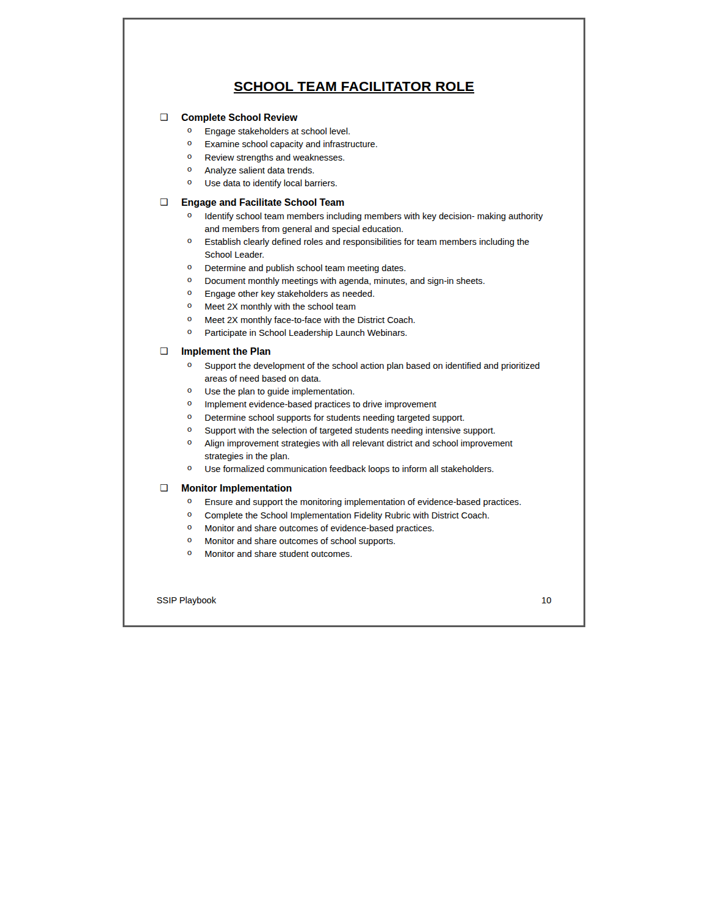SCHOOL TEAM FACILITATOR ROLE
Complete School Review
Engage stakeholders at school level.
Examine school capacity and infrastructure.
Review strengths and weaknesses.
Analyze salient data trends.
Use data to identify local barriers.
Engage and Facilitate School Team
Identify school team members including members with key decision- making authority and members from general and special education.
Establish clearly defined roles and responsibilities for team members including the School Leader.
Determine and publish school team meeting dates.
Document monthly meetings with agenda, minutes, and sign-in sheets.
Engage other key stakeholders as needed.
Meet 2X monthly with the school team
Meet 2X monthly face-to-face with the District Coach.
Participate in School Leadership Launch Webinars.
Implement the Plan
Support the development of the school action plan based on identified and prioritized areas of need based on data.
Use the plan to guide implementation.
Implement evidence-based practices to drive improvement
Determine school supports for students needing targeted support.
Support with the selection of targeted students needing intensive support.
Align improvement strategies with all relevant district and school improvement strategies in the plan.
Use formalized communication feedback loops to inform all stakeholders.
Monitor Implementation
Ensure and support the monitoring implementation of evidence-based practices.
Complete the School Implementation Fidelity Rubric with District Coach.
Monitor and share outcomes of evidence-based practices.
Monitor and share outcomes of school supports.
Monitor and share student outcomes.
SSIP Playbook
10